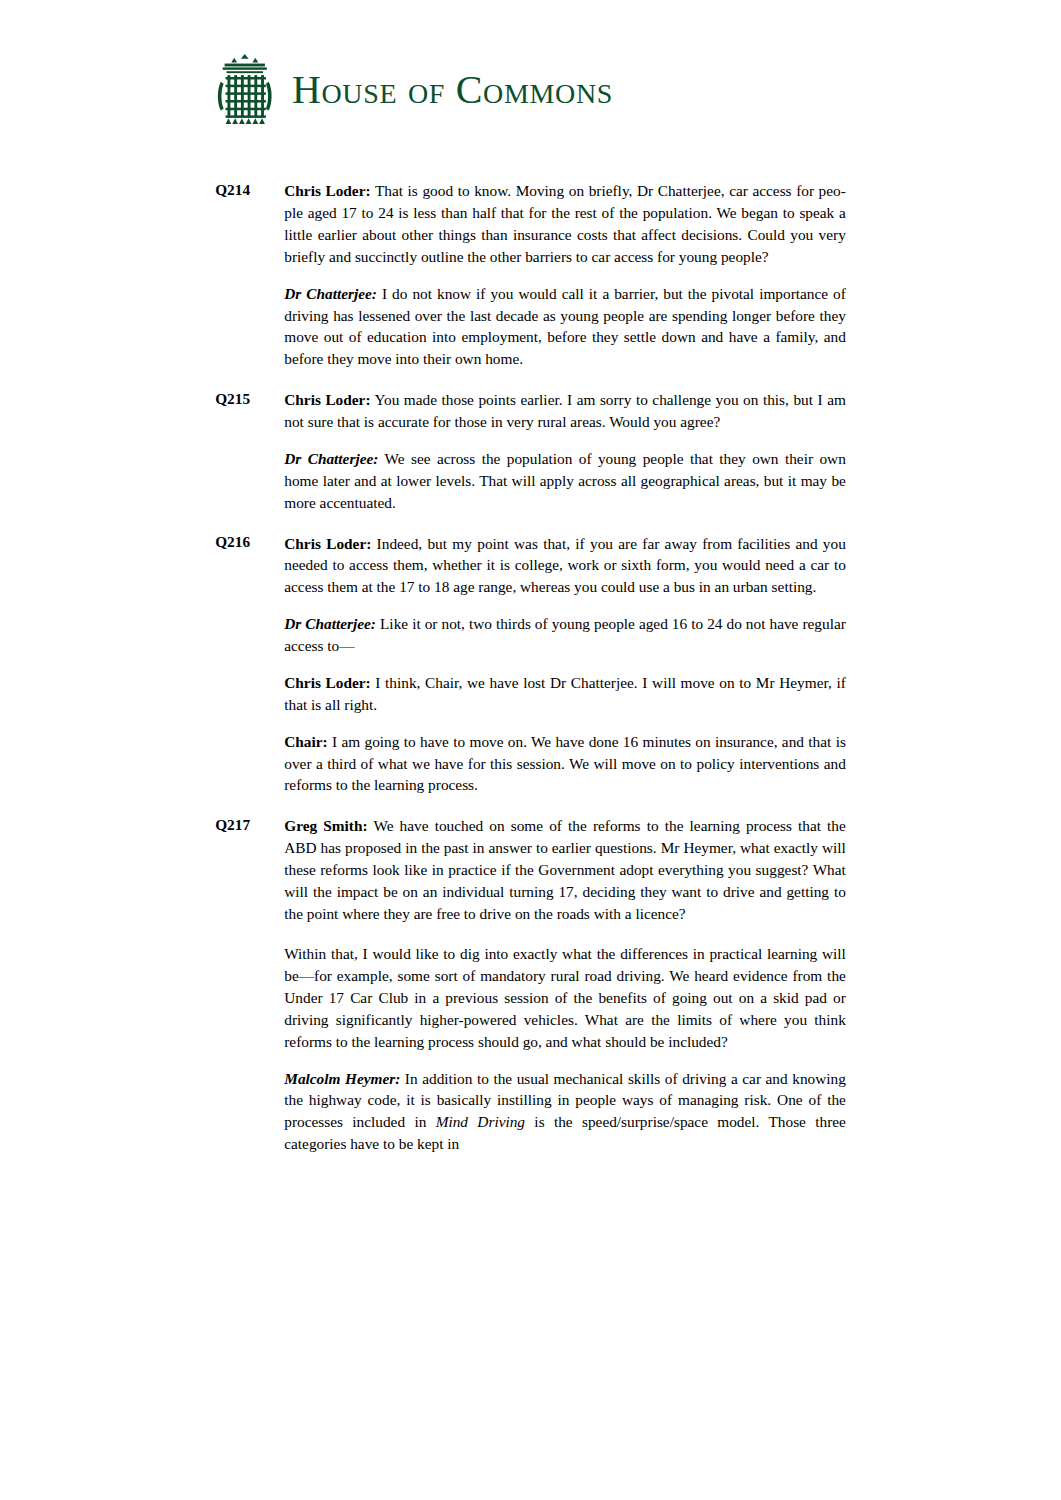House of Commons
Q214
Chris Loder: That is good to know. Moving on briefly, Dr Chatterjee, car access for people aged 17 to 24 is less than half that for the rest of the population. We began to speak a little earlier about other things than insurance costs that affect decisions. Could you very briefly and succinctly outline the other barriers to car access for young people?
Dr Chatterjee: I do not know if you would call it a barrier, but the pivotal importance of driving has lessened over the last decade as young people are spending longer before they move out of education into employment, before they settle down and have a family, and before they move into their own home.
Q215
Chris Loder: You made those points earlier. I am sorry to challenge you on this, but I am not sure that is accurate for those in very rural areas. Would you agree?
Dr Chatterjee: We see across the population of young people that they own their own home later and at lower levels. That will apply across all geographical areas, but it may be more accentuated.
Q216
Chris Loder: Indeed, but my point was that, if you are far away from facilities and you needed to access them, whether it is college, work or sixth form, you would need a car to access them at the 17 to 18 age range, whereas you could use a bus in an urban setting.
Dr Chatterjee: Like it or not, two thirds of young people aged 16 to 24 do not have regular access to—
Chris Loder: I think, Chair, we have lost Dr Chatterjee. I will move on to Mr Heymer, if that is all right.
Chair: I am going to have to move on. We have done 16 minutes on insurance, and that is over a third of what we have for this session. We will move on to policy interventions and reforms to the learning process.
Q217
Greg Smith: We have touched on some of the reforms to the learning process that the ABD has proposed in the past in answer to earlier questions. Mr Heymer, what exactly will these reforms look like in practice if the Government adopt everything you suggest? What will the impact be on an individual turning 17, deciding they want to drive and getting to the point where they are free to drive on the roads with a licence?
Within that, I would like to dig into exactly what the differences in practical learning will be—for example, some sort of mandatory rural road driving. We heard evidence from the Under 17 Car Club in a previous session of the benefits of going out on a skid pad or driving significantly higher-powered vehicles. What are the limits of where you think reforms to the learning process should go, and what should be included?
Malcolm Heymer: In addition to the usual mechanical skills of driving a car and knowing the highway code, it is basically instilling in people ways of managing risk. One of the processes included in Mind Driving is the speed/surprise/space model. Those three categories have to be kept in